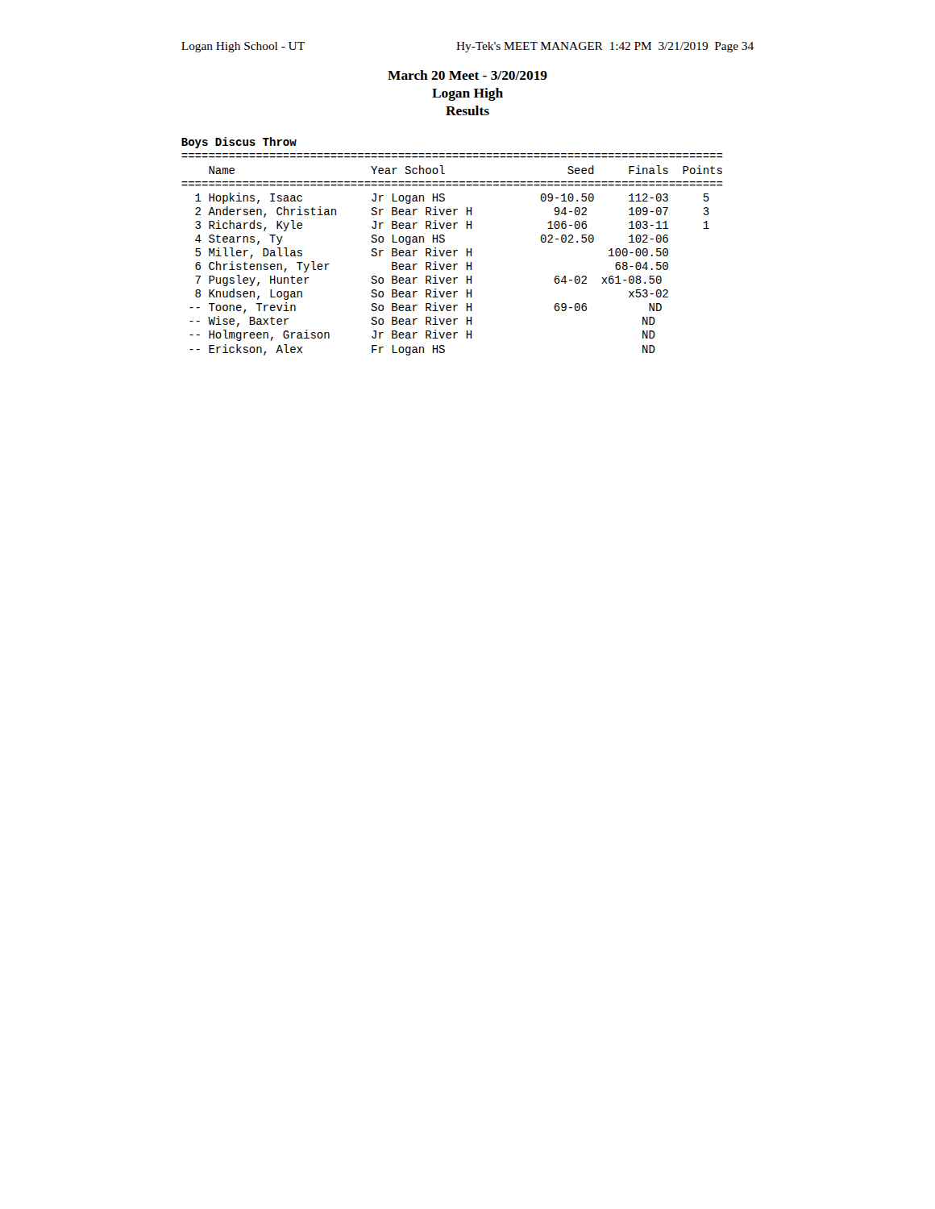Logan High School - UT
Hy-Tek's MEET MANAGER 1:42 PM 3/21/2019 Page 34
March 20 Meet - 3/20/2019 Logan High Results
Boys Discus Throw
================================================================================
    Name                    Year School                  Seed     Finals  Points
================================================================================
  1 Hopkins, Isaac          Jr Logan HS              09-10.50     112-03     5
  2 Andersen, Christian     Sr Bear River H            94-02      109-07     3
  3 Richards, Kyle          Jr Bear River H           106-06      103-11     1
  4 Stearns, Ty             So Logan HS              02-02.50     102-06
  5 Miller, Dallas          Sr Bear River H                    100-00.50
  6 Christensen, Tyler         Bear River H                     68-04.50
  7 Pugsley, Hunter         So Bear River H            64-02  x61-08.50
  8 Knudsen, Logan          So Bear River H                       x53-02
 -- Toone, Trevin           So Bear River H            69-06         ND
 -- Wise, Baxter            So Bear River H                         ND
 -- Holmgreen, Graison      Jr Bear River H                         ND
 -- Erickson, Alex          Fr Logan HS                             ND